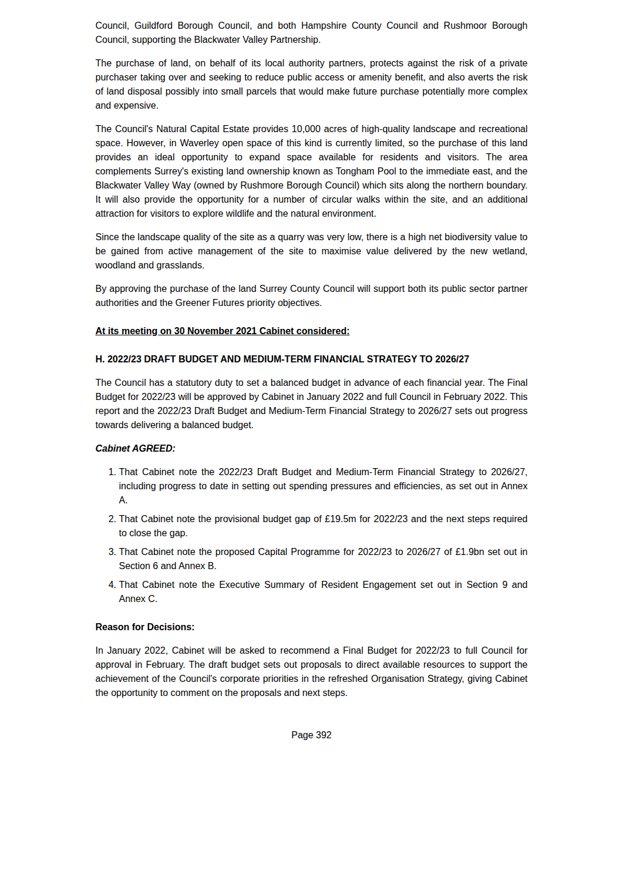Council, Guildford Borough Council, and both Hampshire County Council and Rushmoor Borough Council, supporting the Blackwater Valley Partnership.
The purchase of land, on behalf of its local authority partners, protects against the risk of a private purchaser taking over and seeking to reduce public access or amenity benefit, and also averts the risk of land disposal possibly into small parcels that would make future purchase potentially more complex and expensive.
The Council's Natural Capital Estate provides 10,000 acres of high-quality landscape and recreational space. However, in Waverley open space of this kind is currently limited, so the purchase of this land provides an ideal opportunity to expand space available for residents and visitors. The area complements Surrey's existing land ownership known as Tongham Pool to the immediate east, and the Blackwater Valley Way (owned by Rushmore Borough Council) which sits along the northern boundary. It will also provide the opportunity for a number of circular walks within the site, and an additional attraction for visitors to explore wildlife and the natural environment.
Since the landscape quality of the site as a quarry was very low, there is a high net biodiversity value to be gained from active management of the site to maximise value delivered by the new wetland, woodland and grasslands.
By approving the purchase of the land Surrey County Council will support both its public sector partner authorities and the Greener Futures priority objectives.
At its meeting on 30 November 2021 Cabinet considered:
H. 2022/23 DRAFT BUDGET AND MEDIUM-TERM FINANCIAL STRATEGY TO 2026/27
The Council has a statutory duty to set a balanced budget in advance of each financial year. The Final Budget for 2022/23 will be approved by Cabinet in January 2022 and full Council in February 2022. This report and the 2022/23 Draft Budget and Medium-Term Financial Strategy to 2026/27 sets out progress towards delivering a balanced budget.
Cabinet AGREED:
That Cabinet note the 2022/23 Draft Budget and Medium-Term Financial Strategy to 2026/27, including progress to date in setting out spending pressures and efficiencies, as set out in Annex A.
That Cabinet note the provisional budget gap of £19.5m for 2022/23 and the next steps required to close the gap.
That Cabinet note the proposed Capital Programme for 2022/23 to 2026/27 of £1.9bn set out in Section 6 and Annex B.
That Cabinet note the Executive Summary of Resident Engagement set out in Section 9 and Annex C.
Reason for Decisions:
In January 2022, Cabinet will be asked to recommend a Final Budget for 2022/23 to full Council for approval in February. The draft budget sets out proposals to direct available resources to support the achievement of the Council's corporate priorities in the refreshed Organisation Strategy, giving Cabinet the opportunity to comment on the proposals and next steps.
Page 392